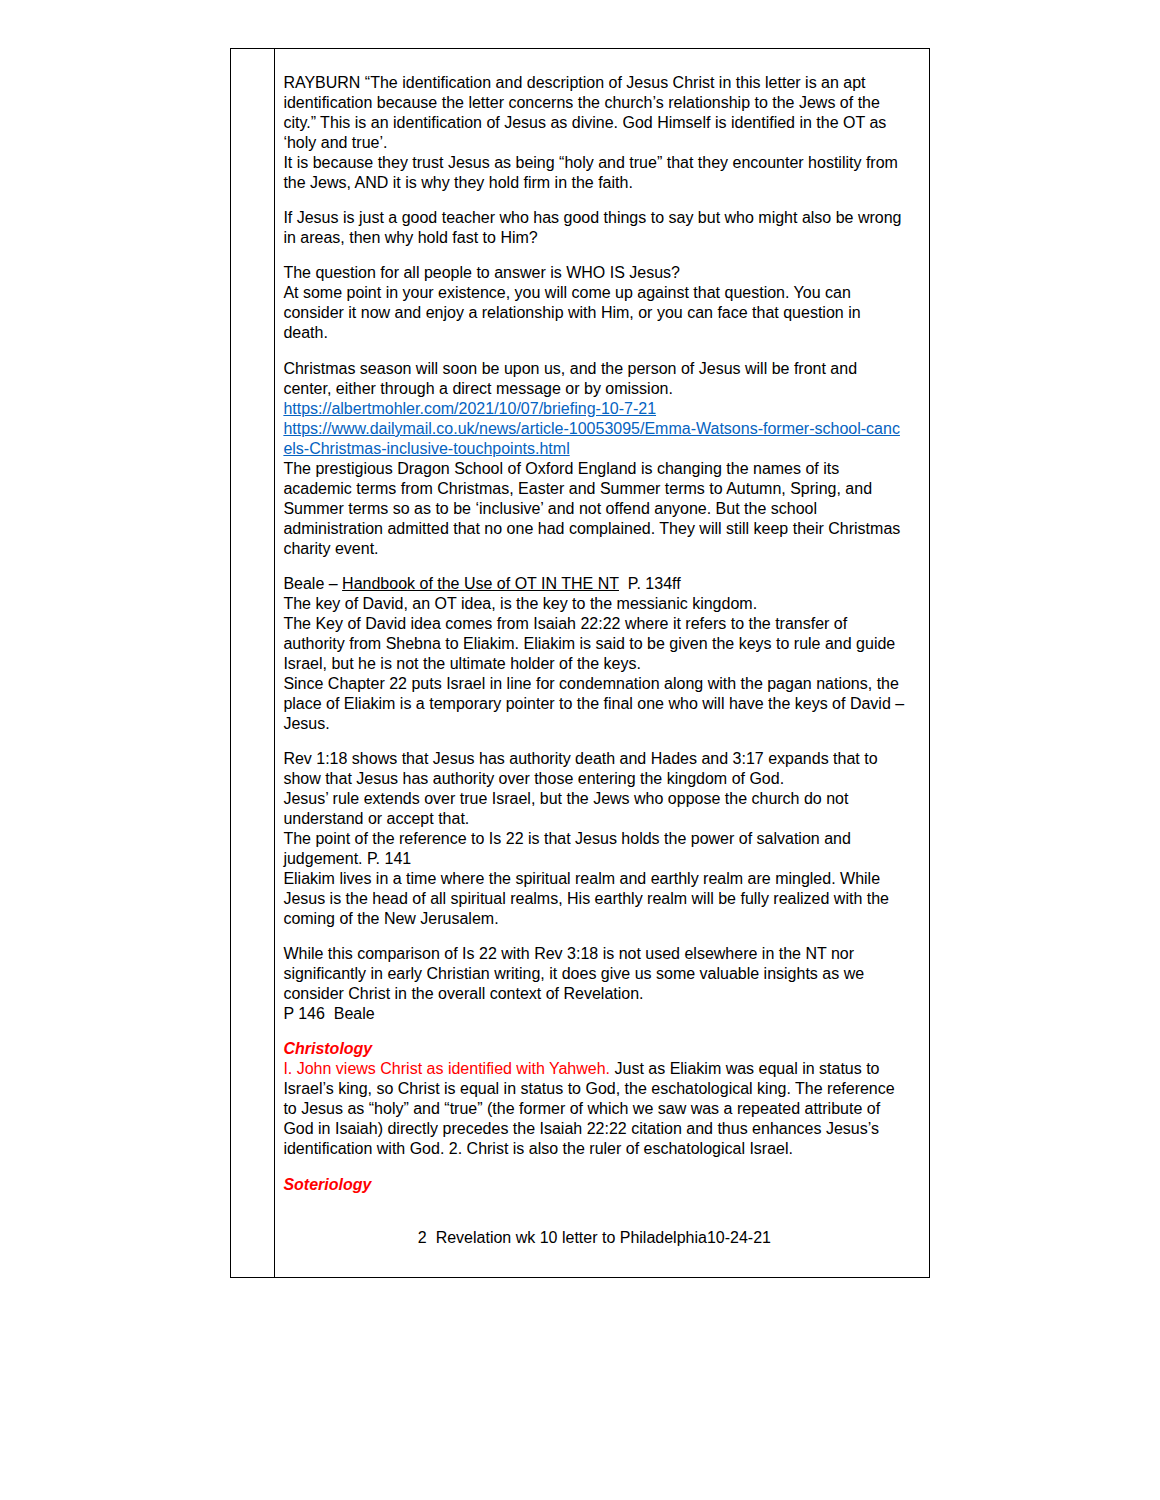RAYBURN “The identification and description of Jesus Christ in this letter is an apt identification because the letter concerns the church’s relationship to the Jews of the city.” This is an identification of Jesus as divine. God Himself is identified in the OT as ‘holy and true’.
It is because they trust Jesus as being “holy and true” that they encounter hostility from the Jews, AND it is why they hold firm in the faith.
If Jesus is just a good teacher who has good things to say but who might also be wrong in areas, then why hold fast to Him?
The question for all people to answer is WHO IS Jesus?
At some point in your existence, you will come up against that question. You can consider it now and enjoy a relationship with Him, or you can face that question in death.
Christmas season will soon be upon us, and the person of Jesus will be front and center, either through a direct message or by omission.
https://albertmohler.com/2021/10/07/briefing-10-7-21
https://www.dailymail.co.uk/news/article-10053095/Emma-Watsons-former-school-cancels-Christmas-inclusive-touchpoints.html
The prestigious Dragon School of Oxford England is changing the names of its academic terms from Christmas, Easter and Summer terms to Autumn, Spring, and Summer terms so as to be ‘inclusive’ and not offend anyone. But the school administration admitted that no one had complained. They will still keep their Christmas charity event.
Beale – Handbook of the Use of OT IN THE NT P. 134ff
The key of David, an OT idea, is the key to the messianic kingdom.
The Key of David idea comes from Isaiah 22:22 where it refers to the transfer of authority from Shebna to Eliakim. Eliakim is said to be given the keys to rule and guide Israel, but he is not the ultimate holder of the keys.
Since Chapter 22 puts Israel in line for condemnation along with the pagan nations, the place of Eliakim is a temporary pointer to the final one who will have the keys of David – Jesus.
Rev 1:18 shows that Jesus has authority death and Hades and 3:17 expands that to show that Jesus has authority over those entering the kingdom of God.
Jesus’ rule extends over true Israel, but the Jews who oppose the church do not understand or accept that.
The point of the reference to Is 22 is that Jesus holds the power of salvation and judgement. P. 141
Eliakim lives in a time where the spiritual realm and earthly realm are mingled. While Jesus is the head of all spiritual realms, His earthly realm will be fully realized with the coming of the New Jerusalem.
While this comparison of Is 22 with Rev 3:18 is not used elsewhere in the NT nor significantly in early Christian writing, it does give us some valuable insights as we consider Christ in the overall context of Revelation.
P 146 Beale
Christology
I. John views Christ as identified with Yahweh. Just as Eliakim was equal in status to Israel’s king, so Christ is equal in status to God, the eschatological king. The reference to Jesus as “holy” and “true” (the former of which we saw was a repeated attribute of God in Isaiah) directly precedes the Isaiah 22:22 citation and thus enhances Jesus’s identification with God. 2. Christ is also the ruler of eschatological Israel.
Soteriology
2 Revelation wk 10 letter to Philadelphia10-24-21